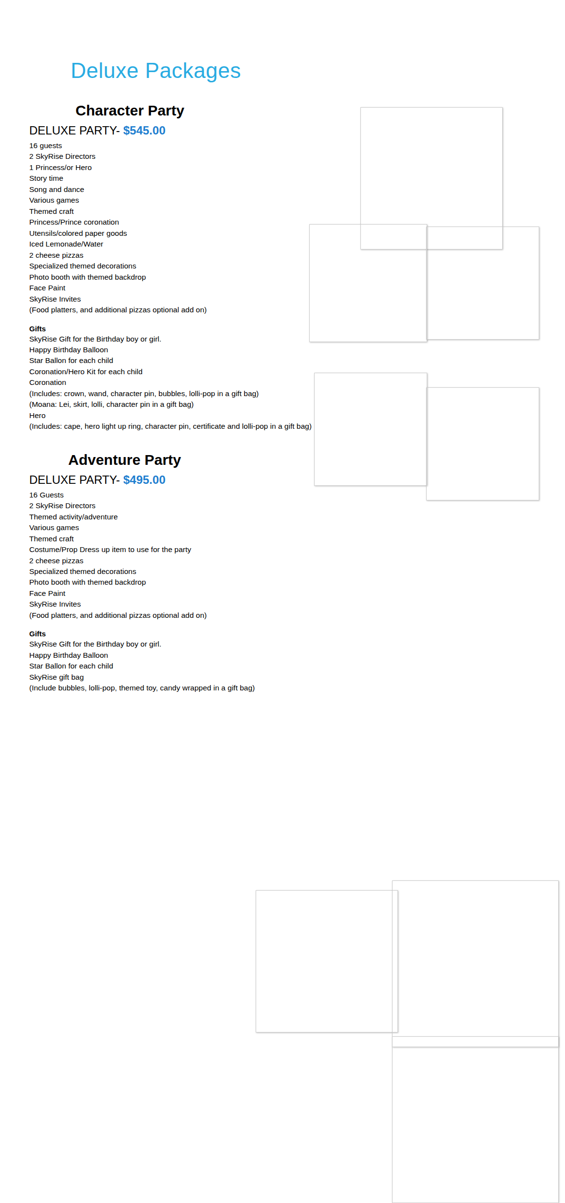Deluxe Packages
Character Party
DELUXE PARTY- $545.00
16 guests
2 SkyRise Directors
1 Princess/or Hero
Story time
Song and dance
Various games
Themed craft
Princess/Prince coronation
Utensils/colored paper goods
Iced Lemonade/Water
2 cheese pizzas
Specialized themed decorations
Photo booth with themed backdrop
Face Paint
SkyRise Invites
(Food platters, and additional pizzas optional add on)
Gifts
SkyRise Gift for the Birthday boy or girl.
Happy Birthday Balloon
Star Ballon for each child
Coronation/Hero Kit for each child
Coronation
(Includes: crown, wand, character pin, bubbles, lolli-pop in a gift bag)
(Moana: Lei, skirt, lolli, character pin in a gift bag)
Hero
(Includes: cape, hero light up ring, character pin, certificate and lolli-pop in a gift bag)
Adventure Party
DELUXE PARTY- $495.00
16 Guests
2 SkyRise Directors
Themed activity/adventure
Various games
Themed craft
Costume/Prop Dress up item to use for the party
2 cheese pizzas
Specialized themed decorations
Photo booth with themed backdrop
Face Paint
SkyRise Invites
(Food platters, and additional pizzas optional add on)
Gifts
SkyRise Gift for the Birthday boy or girl.
Happy Birthday Balloon
Star Ballon for each child
SkyRise gift bag
(Include bubbles, lolli-pop, themed toy, candy wrapped in a gift bag)